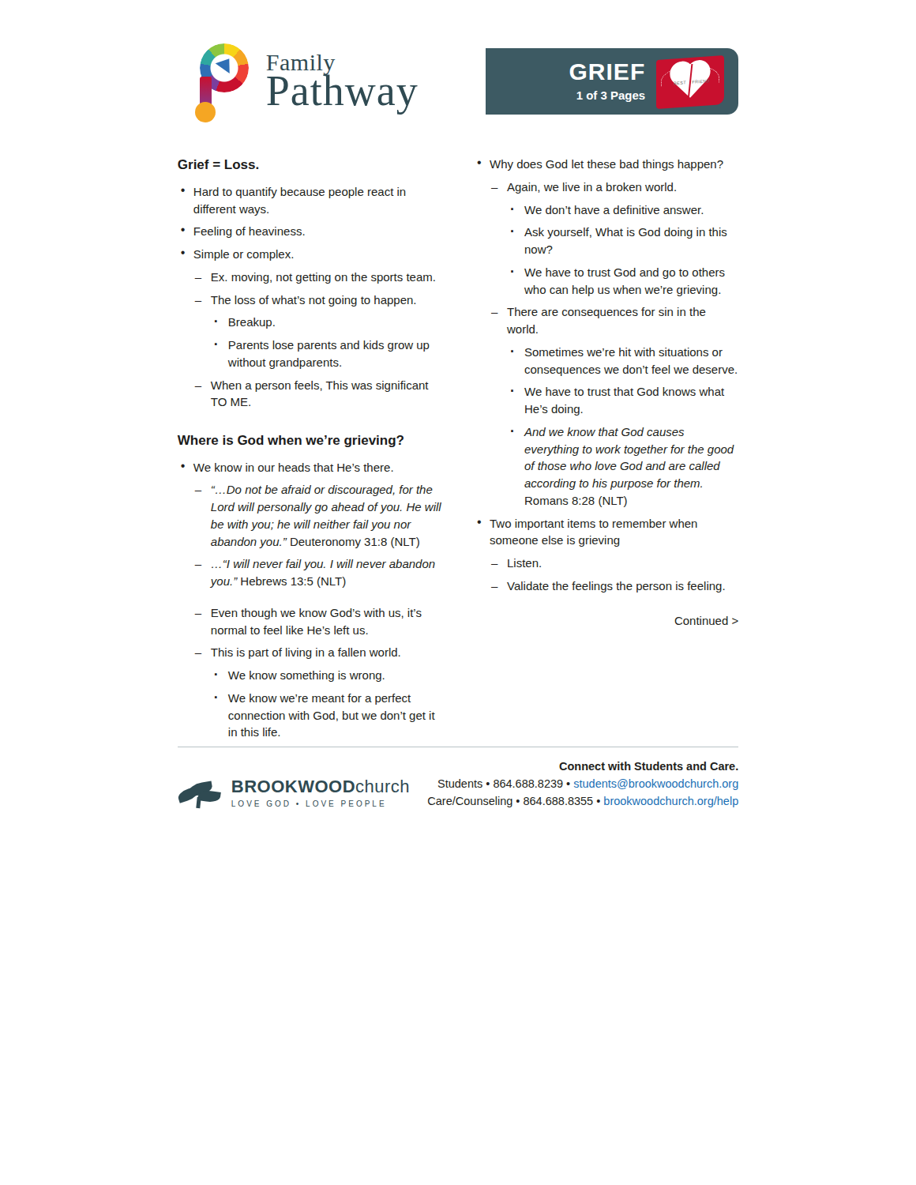Family
Pathway
GRIEF
1 of 3 Pages
BEST
FRIEND
Grief = Loss.
Hard to quantify because people react in different ways.
Feeling of heaviness.
Simple or complex.
Ex. moving, not getting on the sports team.
The loss of what’s not going to happen.
Breakup.
Parents lose parents and kids grow up without grandparents.
When a person feels, This was significant TO ME.
Where is God when we’re grieving?
We know in our heads that He’s there.
“…Do not be afraid or discouraged, for the Lord will personally go ahead of you. He will be with you; he will neither fail you nor abandon you.” Deuteronomy 31:8 (NLT)
…“I will never fail you. I will never abandon you.” Hebrews 13:5 (NLT)
Even though we know God’s with us, it’s normal to feel like He’s left us.
This is part of living in a fallen world.
We know something is wrong.
We know we’re meant for a perfect connection with God, but we don’t get it in this life.
Why does God let these bad things happen?
Again, we live in a broken world.
We don’t have a definitive answer.
Ask yourself, What is God doing in this now?
We have to trust God and go to others who can help us when we’re grieving.
There are consequences for sin in the world.
Sometimes we’re hit with situations or consequences we don’t feel we deserve.
We have to trust that God knows what He’s doing.
And we know that God causes everything to work together for the good of those who love God and are called according to his purpose for them. Romans 8:28 (NLT)
Two important items to remember when someone else is grieving
Listen.
Validate the feelings the person is feeling.
Continued >
BROOKWOODchurch
LOVE GOD • LOVE PEOPLE
Connect with Students and Care.
Students • 864.688.8239 • students@brookwoodchurch.org
Care/Counseling • 864.688.8355 • brookwoodchurch.org/help